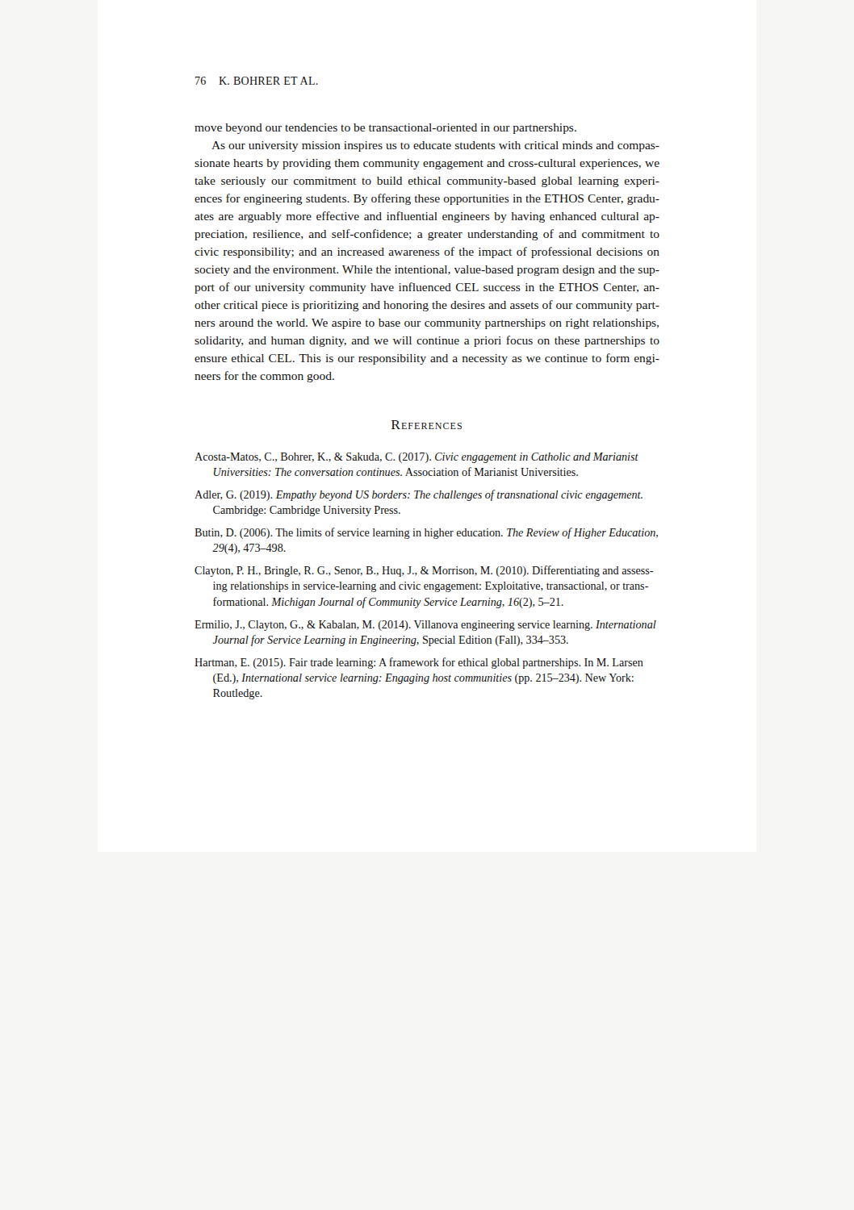76 K. BOHRER ET AL.
move beyond our tendencies to be transactional-oriented in our partnerships.
As our university mission inspires us to educate students with critical minds and compassionate hearts by providing them community engagement and cross-cultural experiences, we take seriously our commitment to build ethical community-based global learning experiences for engineering students. By offering these opportunities in the ETHOS Center, graduates are arguably more effective and influential engineers by having enhanced cultural appreciation, resilience, and self-confidence; a greater understanding of and commitment to civic responsibility; and an increased awareness of the impact of professional decisions on society and the environment. While the intentional, value-based program design and the support of our university community have influenced CEL success in the ETHOS Center, another critical piece is prioritizing and honoring the desires and assets of our community partners around the world. We aspire to base our community partnerships on right relationships, solidarity, and human dignity, and we will continue a priori focus on these partnerships to ensure ethical CEL. This is our responsibility and a necessity as we continue to form engineers for the common good.
References
Acosta-Matos, C., Bohrer, K., & Sakuda, C. (2017). Civic engagement in Catholic and Marianist Universities: The conversation continues. Association of Marianist Universities.
Adler, G. (2019). Empathy beyond US borders: The challenges of transnational civic engagement. Cambridge: Cambridge University Press.
Butin, D. (2006). The limits of service learning in higher education. The Review of Higher Education, 29(4), 473–498.
Clayton, P. H., Bringle, R. G., Senor, B., Huq, J., & Morrison, M. (2010). Differentiating and assessing relationships in service-learning and civic engagement: Exploitative, transactional, or transformational. Michigan Journal of Community Service Learning, 16(2), 5–21.
Ermilio, J., Clayton, G., & Kabalan, M. (2014). Villanova engineering service learning. International Journal for Service Learning in Engineering, Special Edition (Fall), 334–353.
Hartman, E. (2015). Fair trade learning: A framework for ethical global partnerships. In M. Larsen (Ed.), International service learning: Engaging host communities (pp. 215–234). New York: Routledge.